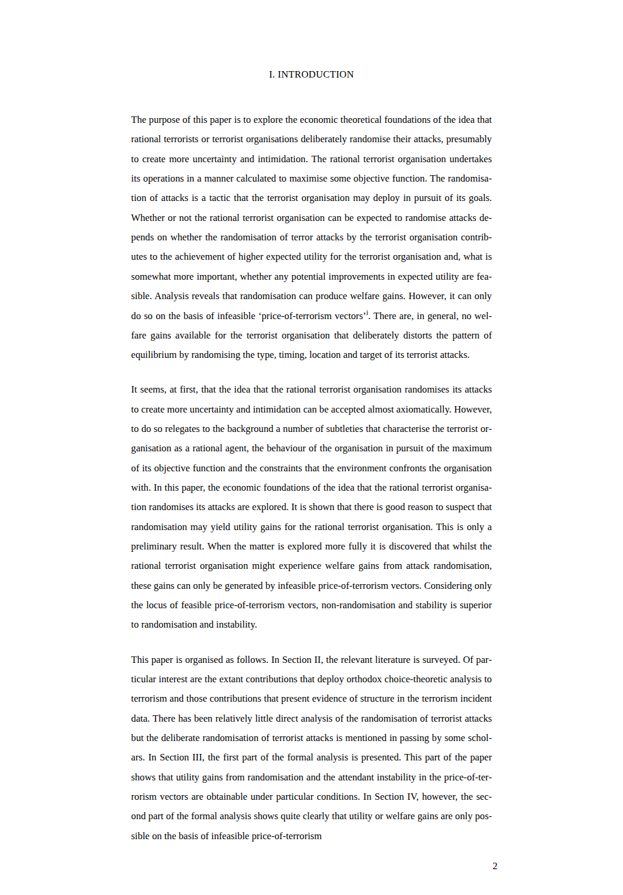I. INTRODUCTION
The purpose of this paper is to explore the economic theoretical foundations of the idea that rational terrorists or terrorist organisations deliberately randomise their attacks, presumably to create more uncertainty and intimidation. The rational terrorist organisation undertakes its operations in a manner calculated to maximise some objective function. The randomisation of attacks is a tactic that the terrorist organisation may deploy in pursuit of its goals. Whether or not the rational terrorist organisation can be expected to randomise attacks depends on whether the randomisation of terror attacks by the terrorist organisation contributes to the achievement of higher expected utility for the terrorist organisation and, what is somewhat more important, whether any potential improvements in expected utility are feasible. Analysis reveals that randomisation can produce welfare gains. However, it can only do so on the basis of infeasible ‘price-of-terrorism vectors’i. There are, in general, no welfare gains available for the terrorist organisation that deliberately distorts the pattern of equilibrium by randomising the type, timing, location and target of its terrorist attacks.
It seems, at first, that the idea that the rational terrorist organisation randomises its attacks to create more uncertainty and intimidation can be accepted almost axiomatically. However, to do so relegates to the background a number of subtleties that characterise the terrorist organisation as a rational agent, the behaviour of the organisation in pursuit of the maximum of its objective function and the constraints that the environment confronts the organisation with. In this paper, the economic foundations of the idea that the rational terrorist organisation randomises its attacks are explored. It is shown that there is good reason to suspect that randomisation may yield utility gains for the rational terrorist organisation. This is only a preliminary result. When the matter is explored more fully it is discovered that whilst the rational terrorist organisation might experience welfare gains from attack randomisation, these gains can only be generated by infeasible price-of-terrorism vectors. Considering only the locus of feasible price-of-terrorism vectors, non-randomisation and stability is superior to randomisation and instability.
This paper is organised as follows. In Section II, the relevant literature is surveyed. Of particular interest are the extant contributions that deploy orthodox choice-theoretic analysis to terrorism and those contributions that present evidence of structure in the terrorism incident data. There has been relatively little direct analysis of the randomisation of terrorist attacks but the deliberate randomisation of terrorist attacks is mentioned in passing by some scholars. In Section III, the first part of the formal analysis is presented. This part of the paper shows that utility gains from randomisation and the attendant instability in the price-of-terrorism vectors are obtainable under particular conditions. In Section IV, however, the second part of the formal analysis shows quite clearly that utility or welfare gains are only possible on the basis of infeasible price-of-terrorism
2